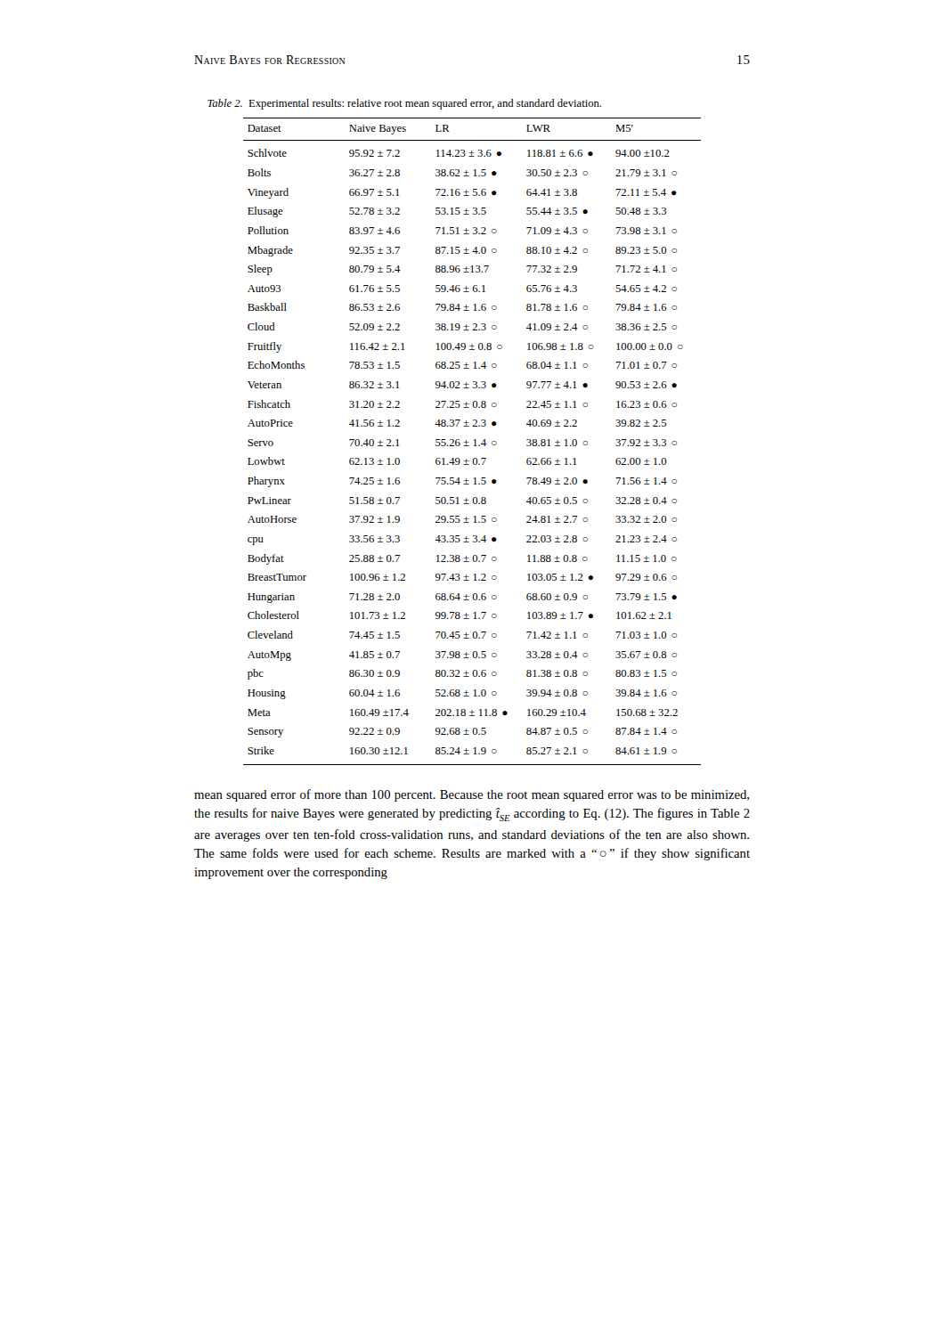Naive Bayes for Regression 15
Table 2. Experimental results: relative root mean squared error, and standard deviation.
| Dataset | Naive Bayes | LR | LWR | M5 ′ |
| --- | --- | --- | --- | --- |
| Schlvote | 95.92 ± 7.2 | 114.23 ± 3.6 ● | 118.81 ± 6.6 ● | 94.00 ± 10.2 |
| Bolts | 36.27 ± 2.8 | 38.62 ± 1.5 ● | 30.50 ± 2.3 ○ | 21.79 ± 3.1 ○ |
| Vineyard | 66.97 ± 5.1 | 72.16 ± 5.6 ● | 64.41 ± 3.8 | 72.11 ± 5.4 ● |
| Elusage | 52.78 ± 3.2 | 53.15 ± 3.5 | 55.44 ± 3.5 ● | 50.48 ± 3.3 |
| Pollution | 83.97 ± 4.6 | 71.51 ± 3.2 ○ | 71.09 ± 4.3 ○ | 73.98 ± 3.1 ○ |
| Mbagrade | 92.35 ± 3.7 | 87.15 ± 4.0 ○ | 88.10 ± 4.2 ○ | 89.23 ± 5.0 ○ |
| Sleep | 80.79 ± 5.4 | 88.96 ± 13.7 | 77.32 ± 2.9 | 71.72 ± 4.1 ○ |
| Auto93 | 61.76 ± 5.5 | 59.46 ± 6.1 | 65.76 ± 4.3 | 54.65 ± 4.2 ○ |
| Baskball | 86.53 ± 2.6 | 79.84 ± 1.6 ○ | 81.78 ± 1.6 ○ | 79.84 ± 1.6 ○ |
| Cloud | 52.09 ± 2.2 | 38.19 ± 2.3 ○ | 41.09 ± 2.4 ○ | 38.36 ± 2.5 ○ |
| Fruitfly | 116.42 ± 2.1 | 100.49 ± 0.8 ○ | 106.98 ± 1.8 ○ | 100.00 ± 0.0 ○ |
| EchoMonths | 78.53 ± 1.5 | 68.25 ± 1.4 ○ | 68.04 ± 1.1 ○ | 71.01 ± 0.7 ○ |
| Veteran | 86.32 ± 3.1 | 94.02 ± 3.3 ● | 97.77 ± 4.1 ● | 90.53 ± 2.6 ● |
| Fishcatch | 31.20 ± 2.2 | 27.25 ± 0.8 ○ | 22.45 ± 1.1 ○ | 16.23 ± 0.6 ○ |
| AutoPrice | 41.56 ± 1.2 | 48.37 ± 2.3 ● | 40.69 ± 2.2 | 39.82 ± 2.5 |
| Servo | 70.40 ± 2.1 | 55.26 ± 1.4 ○ | 38.81 ± 1.0 ○ | 37.92 ± 3.3 ○ |
| Lowbwt | 62.13 ± 1.0 | 61.49 ± 0.7 | 62.66 ± 1.1 | 62.00 ± 1.0 |
| Pharynx | 74.25 ± 1.6 | 75.54 ± 1.5 ● | 78.49 ± 2.0 ● | 71.56 ± 1.4 ○ |
| PwLinear | 51.58 ± 0.7 | 50.51 ± 0.8 | 40.65 ± 0.5 ○ | 32.28 ± 0.4 ○ |
| AutoHorse | 37.92 ± 1.9 | 29.55 ± 1.5 ○ | 24.81 ± 2.7 ○ | 33.32 ± 2.0 ○ |
| cpu | 33.56 ± 3.3 | 43.35 ± 3.4 ● | 22.03 ± 2.8 ○ | 21.23 ± 2.4 ○ |
| Bodyfat | 25.88 ± 0.7 | 12.38 ± 0.7 ○ | 11.88 ± 0.8 ○ | 11.15 ± 1.0 ○ |
| BreastTumor | 100.96 ± 1.2 | 97.43 ± 1.2 ○ | 103.05 ± 1.2 ● | 97.29 ± 0.6 ○ |
| Hungarian | 71.28 ± 2.0 | 68.64 ± 0.6 ○ | 68.60 ± 0.9 ○ | 73.79 ± 1.5 ● |
| Cholesterol | 101.73 ± 1.2 | 99.78 ± 1.7 ○ | 103.89 ± 1.7 ● | 101.62 ± 2.1 |
| Cleveland | 74.45 ± 1.5 | 70.45 ± 0.7 ○ | 71.42 ± 1.1 ○ | 71.03 ± 1.0 ○ |
| AutoMpg | 41.85 ± 0.7 | 37.98 ± 0.5 ○ | 33.28 ± 0.4 ○ | 35.67 ± 0.8 ○ |
| pbc | 86.30 ± 0.9 | 80.32 ± 0.6 ○ | 81.38 ± 0.8 ○ | 80.83 ± 1.5 ○ |
| Housing | 60.04 ± 1.6 | 52.68 ± 1.0 ○ | 39.94 ± 0.8 ○ | 39.84 ± 1.6 ○ |
| Meta | 160.49 ± 17.4 | 202.18 ± 11.8 ● | 160.29 ± 10.4 | 150.68 ± 32.2 |
| Sensory | 92.22 ± 0.9 | 92.68 ± 0.5 | 84.87 ± 0.5 ○ | 87.84 ± 1.4 ○ |
| Strike | 160.30 ± 12.1 | 85.24 ± 1.9 ○ | 85.27 ± 2.1 ○ | 84.61 ± 1.9 ○ |
mean squared error of more than 100 percent. Because the root mean squared error was to be minimized, the results for naive Bayes were generated by predicting t̂SE according to Eq. (12). The figures in Table 2 are averages over ten ten-fold cross-validation runs, and standard deviations of the ten are also shown. The same folds were used for each scheme. Results are marked with a “○” if they show significant improvement over the corresponding